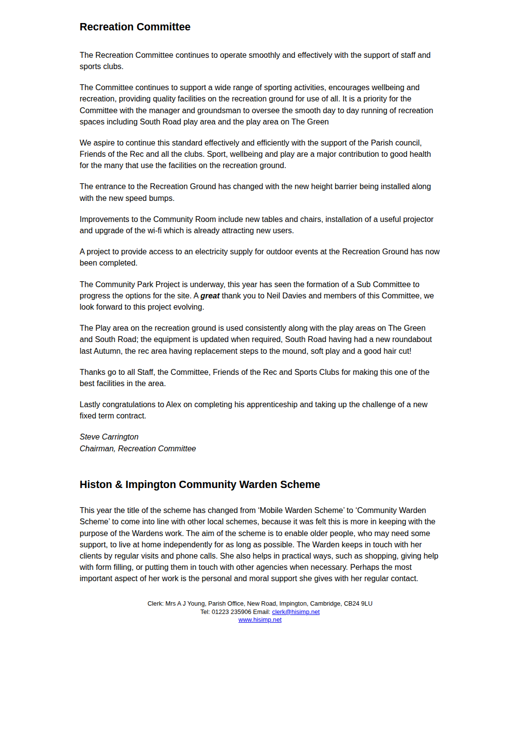Recreation Committee
The Recreation Committee continues to operate smoothly and effectively with the support of staff and sports clubs.
The Committee continues to support a wide range of sporting activities, encourages wellbeing and recreation, providing quality facilities on the recreation ground for use of all. It is a priority for the Committee with the manager and groundsman to oversee the smooth day to day running of recreation spaces including South Road play area and the play area on The Green
We aspire to continue this standard effectively and efficiently with the support of the Parish council, Friends of the Rec and all the clubs. Sport, wellbeing and play are a major contribution to good health for the many that use the facilities on the recreation ground.
The entrance to the Recreation Ground has changed with the new height barrier being installed along with the new speed bumps.
Improvements to the Community Room include new tables and chairs, installation of a useful projector and upgrade of the wi-fi which is already attracting new users.
A project to provide access to an electricity supply for outdoor events at the Recreation Ground has now been completed.
The Community Park Project is underway, this year has seen the formation of a Sub Committee to progress the options for the site. A great thank you to Neil Davies and members of this Committee, we look forward to this project evolving.
The Play area on the recreation ground is used consistently along with the play areas on The Green and South Road; the equipment is updated when required, South Road having had a new roundabout last Autumn, the rec area having replacement steps to the mound, soft play and a good hair cut!
Thanks go to all Staff, the Committee, Friends of the Rec and Sports Clubs for making this one of the best facilities in the area.
Lastly congratulations to Alex on completing his apprenticeship and taking up the challenge of a new fixed term contract.
Steve Carrington Chairman, Recreation Committee
Histon & Impington Community Warden Scheme
This year the title of the scheme has changed from ‘Mobile Warden Scheme’ to ‘Community Warden Scheme’ to come into line with other local schemes, because it was felt this is more in keeping with the purpose of the Wardens work. The aim of the scheme is to enable older people, who may need some support, to live at home independently for as long as possible. The Warden keeps in touch with her clients by regular visits and phone calls. She also helps in practical ways, such as shopping, giving help with form filling, or putting them in touch with other agencies when necessary. Perhaps the most important aspect of her work is the personal and moral support she gives with her regular contact.
Clerk: Mrs A J Young, Parish Office, New Road, Impington, Cambridge, CB24 9LU
Tel: 01223 235906 Email: clerk@hisimp.net
www.hisimp.net